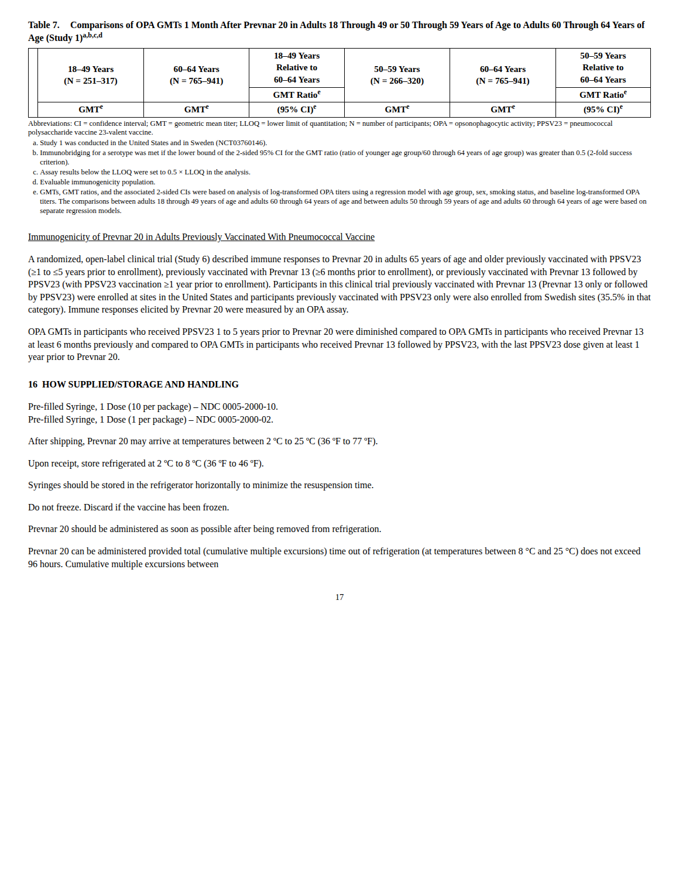Table 7. Comparisons of OPA GMTs 1 Month After Prevnar 20 in Adults 18 Through 49 or 50 Through 59 Years of Age to Adults 60 Through 64 Years of Age (Study 1)a,b,c,d
| | 18–49 Years (N = 251–317) | 60–64 Years (N = 765–941) | 18–49 Years Relative to 60–64 Years | 50–59 Years (N = 266–320) | 60–64 Years (N = 765–941) | 50–59 Years Relative to 60–64 Years |
| GMT Ratio e | GMT Ratio e |
| GMT e | GMT e | (95% CI) e | GMT e | GMT e | (95% CI) e |
Abbreviations: CI = confidence interval; GMT = geometric mean titer; LLOQ = lower limit of quantitation; N = number of participants; OPA = opsonophagocytic activity; PPSV23 = pneumococcal polysaccharide vaccine 23-valent vaccine.
Study 1 was conducted in the United States and in Sweden (NCT03760146).
Immunobridging for a serotype was met if the lower bound of the 2-sided 95% CI for the GMT ratio (ratio of younger age group/60 through 64 years of age group) was greater than 0.5 (2-fold success criterion).
Assay results below the LLOQ were set to 0.5 × LLOQ in the analysis.
Evaluable immunogenicity population.
GMTs, GMT ratios, and the associated 2-sided CIs were based on analysis of log-transformed OPA titers using a regression model with age group, sex, smoking status, and baseline log-transformed OPA titers. The comparisons between adults 18 through 49 years of age and adults 60 through 64 years of age and between adults 50 through 59 years of age and adults 60 through 64 years of age were based on separate regression models.
Immunogenicity of Prevnar 20 in Adults Previously Vaccinated With Pneumococcal Vaccine
A randomized, open-label clinical trial (Study 6) described immune responses to Prevnar 20 in adults 65 years of age and older previously vaccinated with PPSV23 (≥1 to ≤5 years prior to enrollment), previously vaccinated with Prevnar 13 (≥6 months prior to enrollment), or previously vaccinated with Prevnar 13 followed by PPSV23 (with PPSV23 vaccination ≥1 year prior to enrollment). Participants in this clinical trial previously vaccinated with Prevnar 13 (Prevnar 13 only or followed by PPSV23) were enrolled at sites in the United States and participants previously vaccinated with PPSV23 only were also enrolled from Swedish sites (35.5% in that category). Immune responses elicited by Prevnar 20 were measured by an OPA assay.
OPA GMTs in participants who received PPSV23 1 to 5 years prior to Prevnar 20 were diminished compared to OPA GMTs in participants who received Prevnar 13 at least 6 months previously and compared to OPA GMTs in participants who received Prevnar 13 followed by PPSV23, with the last PPSV23 dose given at least 1 year prior to Prevnar 20.
16 HOW SUPPLIED/STORAGE AND HANDLING
Pre-filled Syringe, 1 Dose (10 per package) – NDC 0005-2000-10.
Pre-filled Syringe, 1 Dose (1 per package) – NDC 0005-2000-02.
After shipping, Prevnar 20 may arrive at temperatures between 2 ºC to 25 ºC (36 ºF to 77 ºF).
Upon receipt, store refrigerated at 2 ºC to 8 ºC (36 ºF to 46 ºF).
Syringes should be stored in the refrigerator horizontally to minimize the resuspension time.
Do not freeze. Discard if the vaccine has been frozen.
Prevnar 20 should be administered as soon as possible after being removed from refrigeration.
Prevnar 20 can be administered provided total (cumulative multiple excursions) time out of refrigeration (at temperatures between 8 °C and 25 °C) does not exceed 96 hours. Cumulative multiple excursions between
17